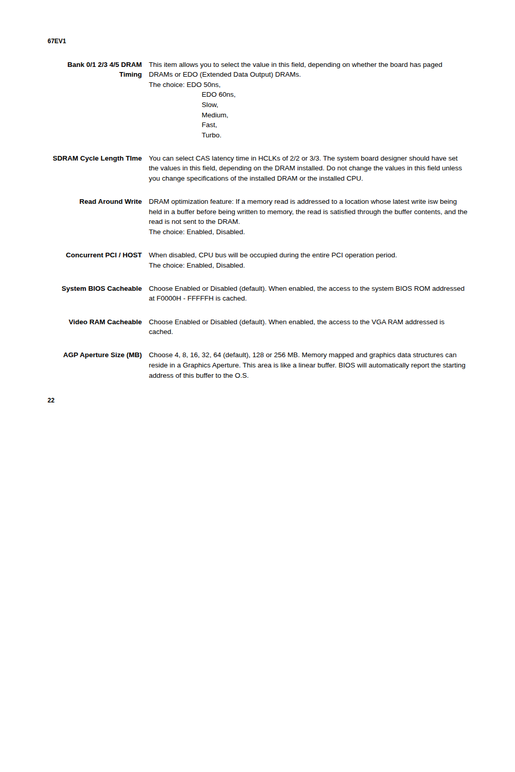67EV1
Bank 0/1 2/3 4/5 DRAM Timing
This item allows you to select the value in this field, depending on whether the board has paged DRAMs or EDO (Extended Data Output) DRAMs.
The choice: EDO 50ns,
EDO 60ns,
Slow,
Medium,
Fast,
Turbo.
SDRAM Cycle Length TIme
You can select CAS latency time in HCLKs of 2/2 or 3/3. The system board designer should have set the values in this field, depending on the DRAM installed. Do not change the values in this field unless you change specifications of the installed DRAM or the installed CPU.
Read Around Write
DRAM optimization feature: If a memory read is addressed to a location whose latest write isw being held in a buffer before being written to memory, the read is satisfied through the buffer contents, and the read is not sent to the DRAM.
The choice: Enabled, Disabled.
Concurrent PCI / HOST
When disabled, CPU bus will be occupied during the entire PCI operation period.
The choice: Enabled, Disabled.
System BIOS Cacheable
Choose Enabled or Disabled (default). When enabled, the access to the system BIOS ROM addressed at F0000H - FFFFFH is cached.
Video RAM Cacheable
Choose Enabled or Disabled (default). When enabled, the access to the VGA RAM addressed is cached.
AGP Aperture Size (MB)
Choose 4, 8, 16, 32, 64 (default), 128 or 256 MB. Memory mapped and graphics data structures can reside in a Graphics Aperture. This area is like a linear buffer. BIOS will automatically report the starting address of this buffer to the O.S.
22